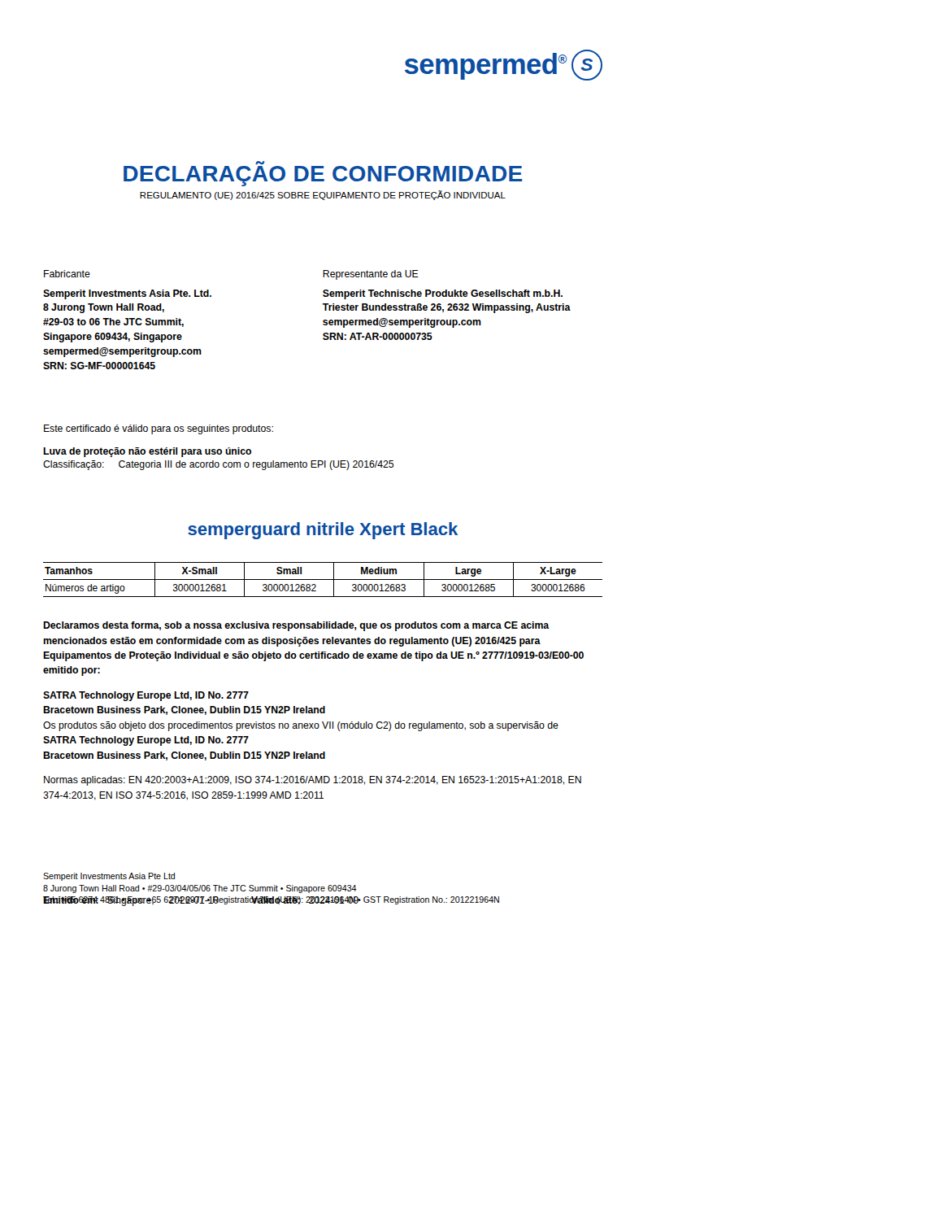sempermed®
DECLARAÇÃO DE CONFORMIDADE
REGULAMENTO (UE) 2016/425 SOBRE EQUIPAMENTO DE PROTEÇÃO INDIVIDUAL
| Fabricante | Representante da UE |
| Semperit Investments Asia Pte. Ltd. 8 Jurong Town Hall Road, #29-03 to 06 The JTC Summit, Singapore 609434, Singapore sempermed@semperitgroup.com SRN: SG-MF-000001645 | Semperit Technische Produkte Gesellschaft m.b.H. Triester Bundesstraße 26, 2632 Wimpassing, Austria sempermed@semperitgroup.com SRN: AT-AR-000000735 |
Este certificado é válido para os seguintes produtos:
Luva de proteção não estéril para uso único
Classificação: Categoria III de acordo com o regulamento EPI (UE) 2016/425
semperguard nitrile Xpert Black
| Tamanhos | X-Small | Small | Medium | Large | X-Large |
| --- | --- | --- | --- | --- | --- |
| Números de artigo | 3000012681 | 3000012682 | 3000012683 | 3000012685 | 3000012686 |
Declaramos desta forma, sob a nossa exclusiva responsabilidade, que os produtos com a marca CE acima mencionados estão em conformidade com as disposições relevantes do regulamento (UE) 2016/425 para Equipamentos de Proteção Individual e são objeto do certificado de exame de tipo da UE n.º 2777/10919-03/E00-00 emitido por:
SATRA Technology Europe Ltd, ID No. 2777
Bracetown Business Park, Clonee, Dublin D15 YN2P Ireland
Os produtos são objeto dos procedimentos previstos no anexo VII (módulo C2) do regulamento, sob a supervisão de
SATRA Technology Europe Ltd, ID No. 2777
Bracetown Business Park, Clonee, Dublin D15 YN2P Ireland
Normas aplicadas: EN 420:2003+A1:2009, ISO 374-1:2016/AMD 1:2018, EN 374-2:2014, EN 16523-1:2015+A1:2018, EN 374-4:2013, EN ISO 374-5:2016, ISO 2859-1:1999 AMD 1:2011
| Emitido em: | Singapore, | 2022-01-10 | Válido até: | 2024-01-09 |
Semperit Investments Asia Pte Ltd
8 Jurong Town Hall Road • #29-03/04/05/06 The JTC Summit • Singapore 609434
Tel.: +65 6274 4861 • Fax: +65 6274 6977 • Registration No. (UEN): 201221964N • GST Registration No.: 201221964N